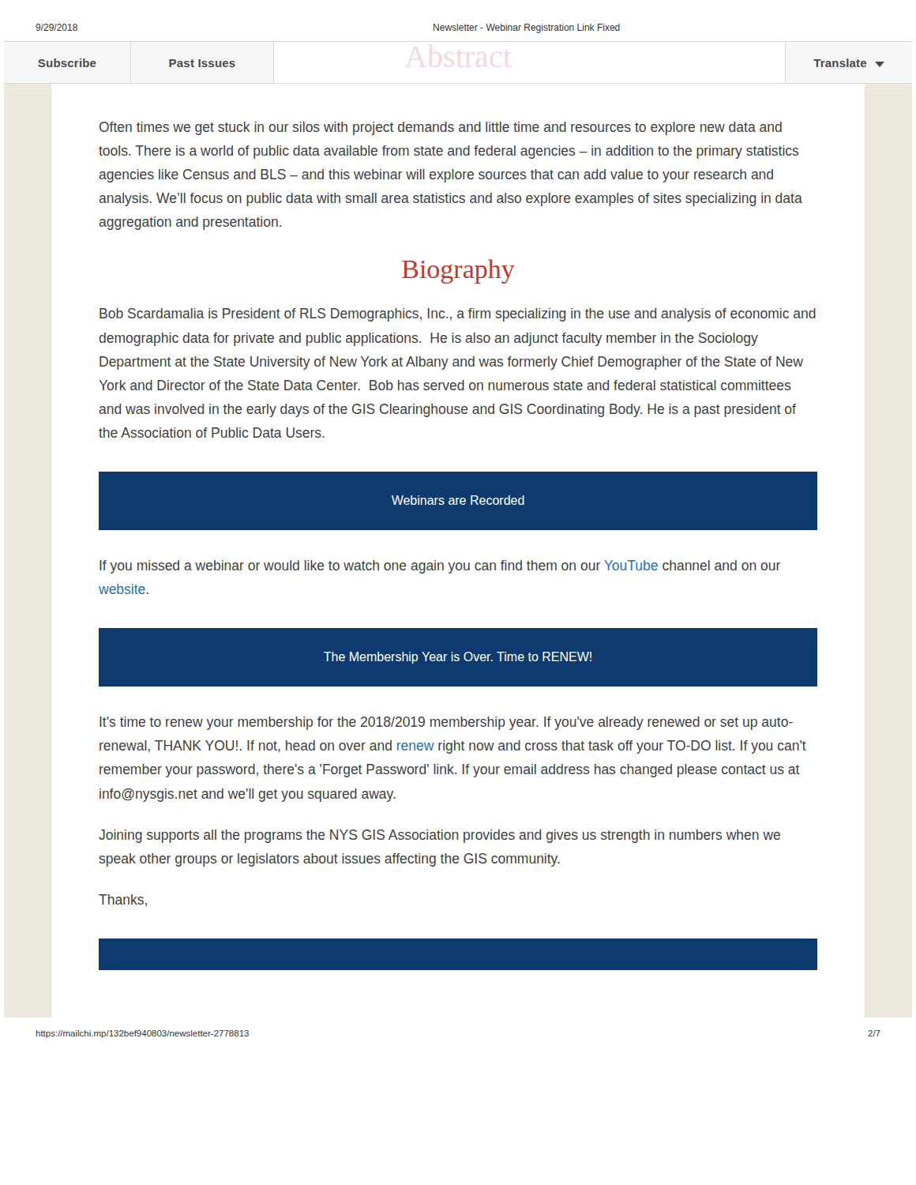9/29/2018 Newsletter - Webinar Registration Link Fixed
Subscribe
Past Issues
Translate
Abstract
Often times we get stuck in our silos with project demands and little time and resources to explore new data and tools. There is a world of public data available from state and federal agencies – in addition to the primary statistics agencies like Census and BLS – and this webinar will explore sources that can add value to your research and analysis. We’ll focus on public data with small area statistics and also explore examples of sites specializing in data aggregation and presentation.
Biography
Bob Scardamalia is President of RLS Demographics, Inc., a firm specializing in the use and analysis of economic and demographic data for private and public applications. He is also an adjunct faculty member in the Sociology Department at the State University of New York at Albany and was formerly Chief Demographer of the State of New York and Director of the State Data Center. Bob has served on numerous state and federal statistical committees and was involved in the early days of the GIS Clearinghouse and GIS Coordinating Body. He is a past president of the Association of Public Data Users.
Webinars are Recorded
If you missed a webinar or would like to watch one again you can find them on our YouTube channel and on our website.
The Membership Year is Over. Time to RENEW!
It's time to renew your membership for the 2018/2019 membership year. If you've already renewed or set up auto-renewal, THANK YOU!. If not, head on over and renew right now and cross that task off your TO-DO list. If you can't remember your password, there's a 'Forget Password' link. If your email address has changed please contact us at info@nysgis.net and we'll get you squared away.
Joining supports all the programs the NYS GIS Association provides and gives us strength in numbers when we speak other groups or legislators about issues affecting the GIS community.
Thanks,
https://mailchi.mp/132bef940803/newsletter-2778813 2/7